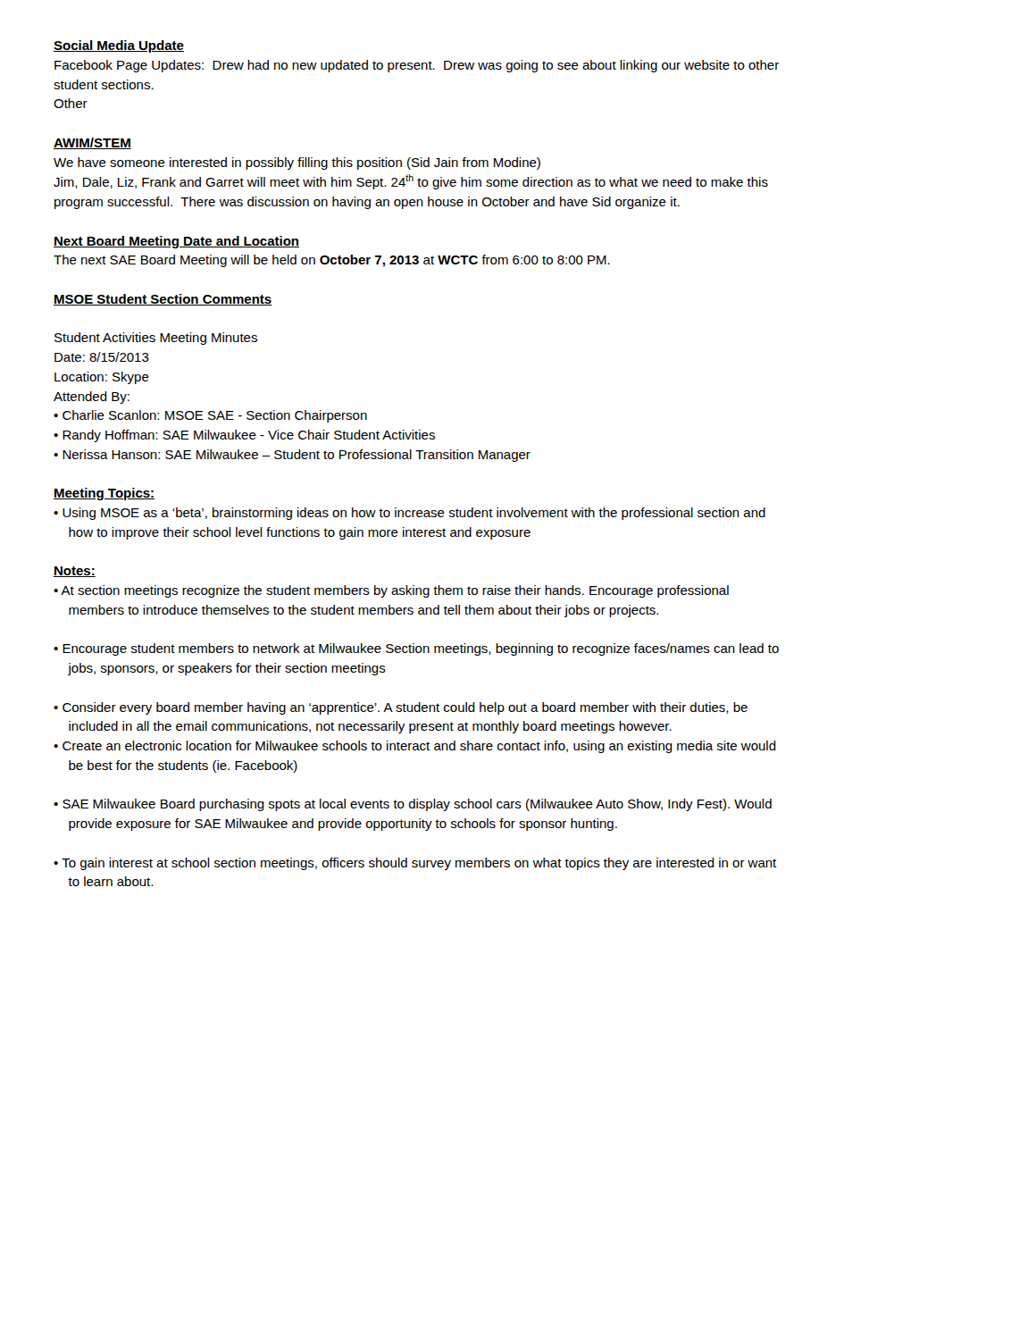Social Media Update
Facebook Page Updates: Drew had no new updated to present. Drew was going to see about linking our website to other student sections.
Other
AWIM/STEM
We have someone interested in possibly filling this position (Sid Jain from Modine)
Jim, Dale, Liz, Frank and Garret will meet with him Sept. 24th to give him some direction as to what we need to make this program successful. There was discussion on having an open house in October and have Sid organize it.
Next Board Meeting Date and Location
The next SAE Board Meeting will be held on October 7, 2013 at WCTC from 6:00 to 8:00 PM.
MSOE Student Section Comments
Student Activities Meeting Minutes
Date: 8/15/2013
Location: Skype
Attended By:
• Charlie Scanlon: MSOE SAE - Section Chairperson
• Randy Hoffman: SAE Milwaukee - Vice Chair Student Activities
• Nerissa Hanson: SAE Milwaukee – Student to Professional Transition Manager
Meeting Topics:
• Using MSOE as a ‘beta’, brainstorming ideas on how to increase student involvement with the professional section and how to improve their school level functions to gain more interest and exposure
Notes:
• At section meetings recognize the student members by asking them to raise their hands. Encourage professional members to introduce themselves to the student members and tell them about their jobs or projects.
• Encourage student members to network at Milwaukee Section meetings, beginning to recognize faces/names can lead to jobs, sponsors, or speakers for their section meetings
• Consider every board member having an ‘apprentice’. A student could help out a board member with their duties, be included in all the email communications, not necessarily present at monthly board meetings however.
• Create an electronic location for Milwaukee schools to interact and share contact info, using an existing media site would be best for the students (ie. Facebook)
• SAE Milwaukee Board purchasing spots at local events to display school cars (Milwaukee Auto Show, Indy Fest). Would provide exposure for SAE Milwaukee and provide opportunity to schools for sponsor hunting.
• To gain interest at school section meetings, officers should survey members on what topics they are interested in or want to learn about.